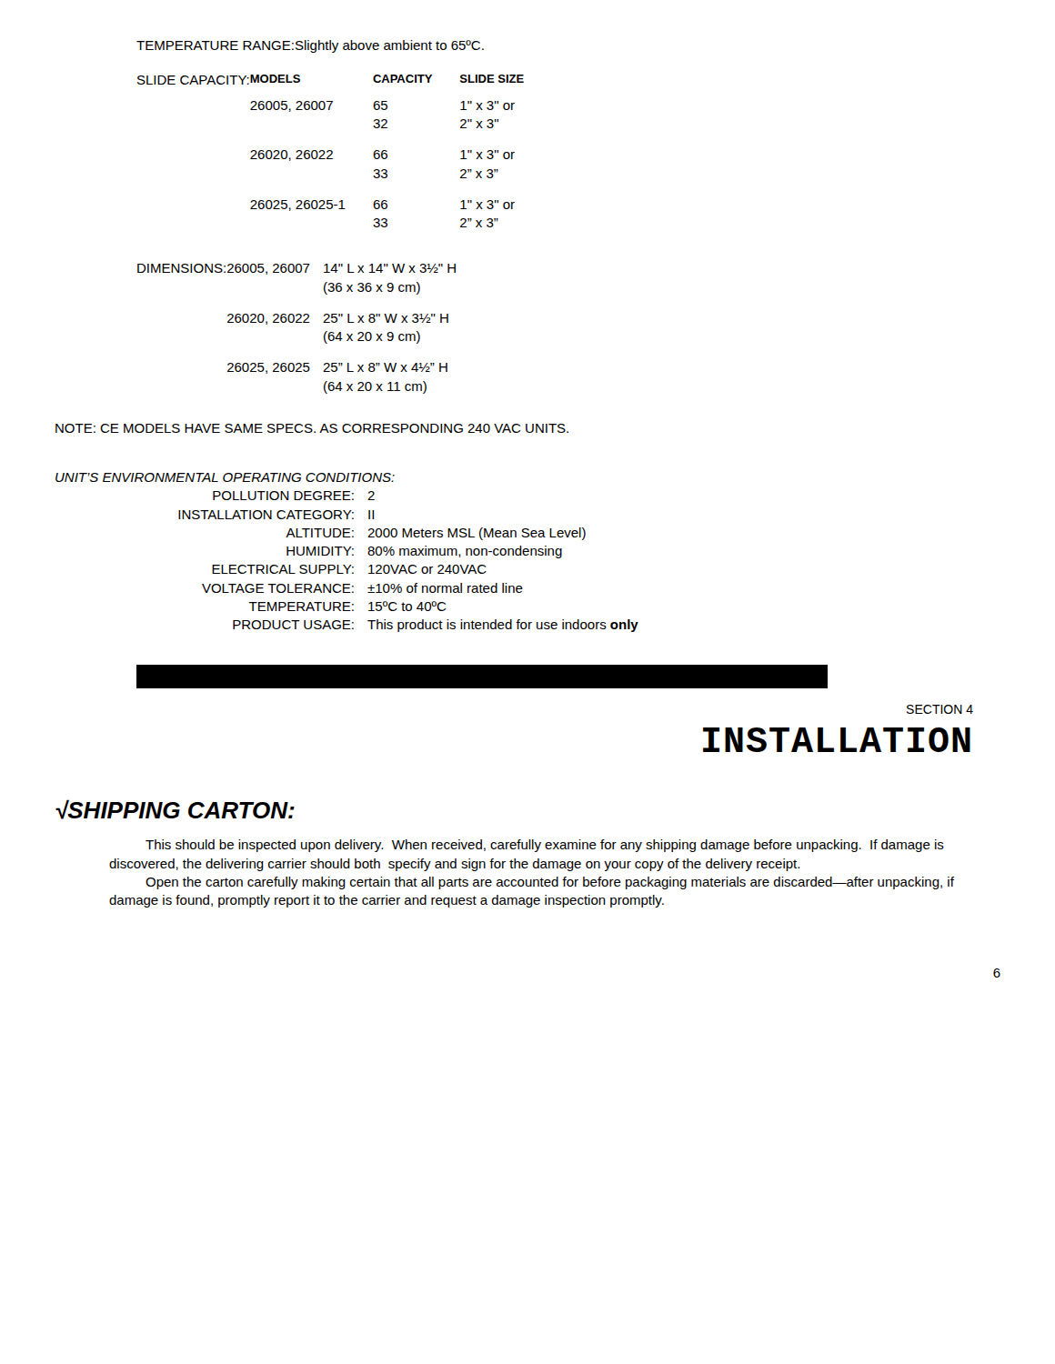| TEMPERATURE RANGE: | Slightly above ambient to 65ºC. |
| SLIDE CAPACITY: | / MODELS / CAPACITY / SLIDE SIZE / / 26005, 26007 / 65 32 / 1" x 3" or 2" x 3" / / 26020, 26022 / 66 33 / 1" x 3" or 2” x 3” / / 26025, 26025-1 / 66 33 / 1" x 3" or 2” x 3” / |
| DIMENSIONS: | / 26005, 26007 / 14" L x 14" W x 3½" H (36 x 36 x 9 cm) / / 26020, 26022 / 25" L x 8" W x 3½" H (64 x 20 x 9 cm) / / 26025, 26025 / 25” L x 8” W x 4½” H (64 x 20 x 11 cm) / |
NOTE: CE MODELS HAVE SAME SPECS. AS CORRESPONDING 240 VAC UNITS.
UNIT’S ENVIRONMENTAL OPERATING CONDITIONS:
| POLLUTION DEGREE: | 2 |
| INSTALLATION CATEGORY: | II |
| ALTITUDE: | 2000 Meters MSL (Mean Sea Level) |
| HUMIDITY: | 80% maximum, non-condensing |
| ELECTRICAL SUPPLY: | 120VAC or 240VAC |
| VOLTAGE TOLERANCE: | ±10% of normal rated line |
| TEMPERATURE: | 15ºC to 40ºC |
| PRODUCT USAGE: | This product is intended for use indoors only |
SECTION 4
INSTALLATION
√SHIPPING CARTON:
This should be inspected upon delivery. When received, carefully examine for any shipping damage before unpacking. If damage is discovered, the delivering carrier should both specify and sign for the damage on your copy of the delivery receipt.
Open the carton carefully making certain that all parts are accounted for before packaging materials are discarded—after unpacking, if damage is found, promptly report it to the carrier and request a damage inspection promptly.
6